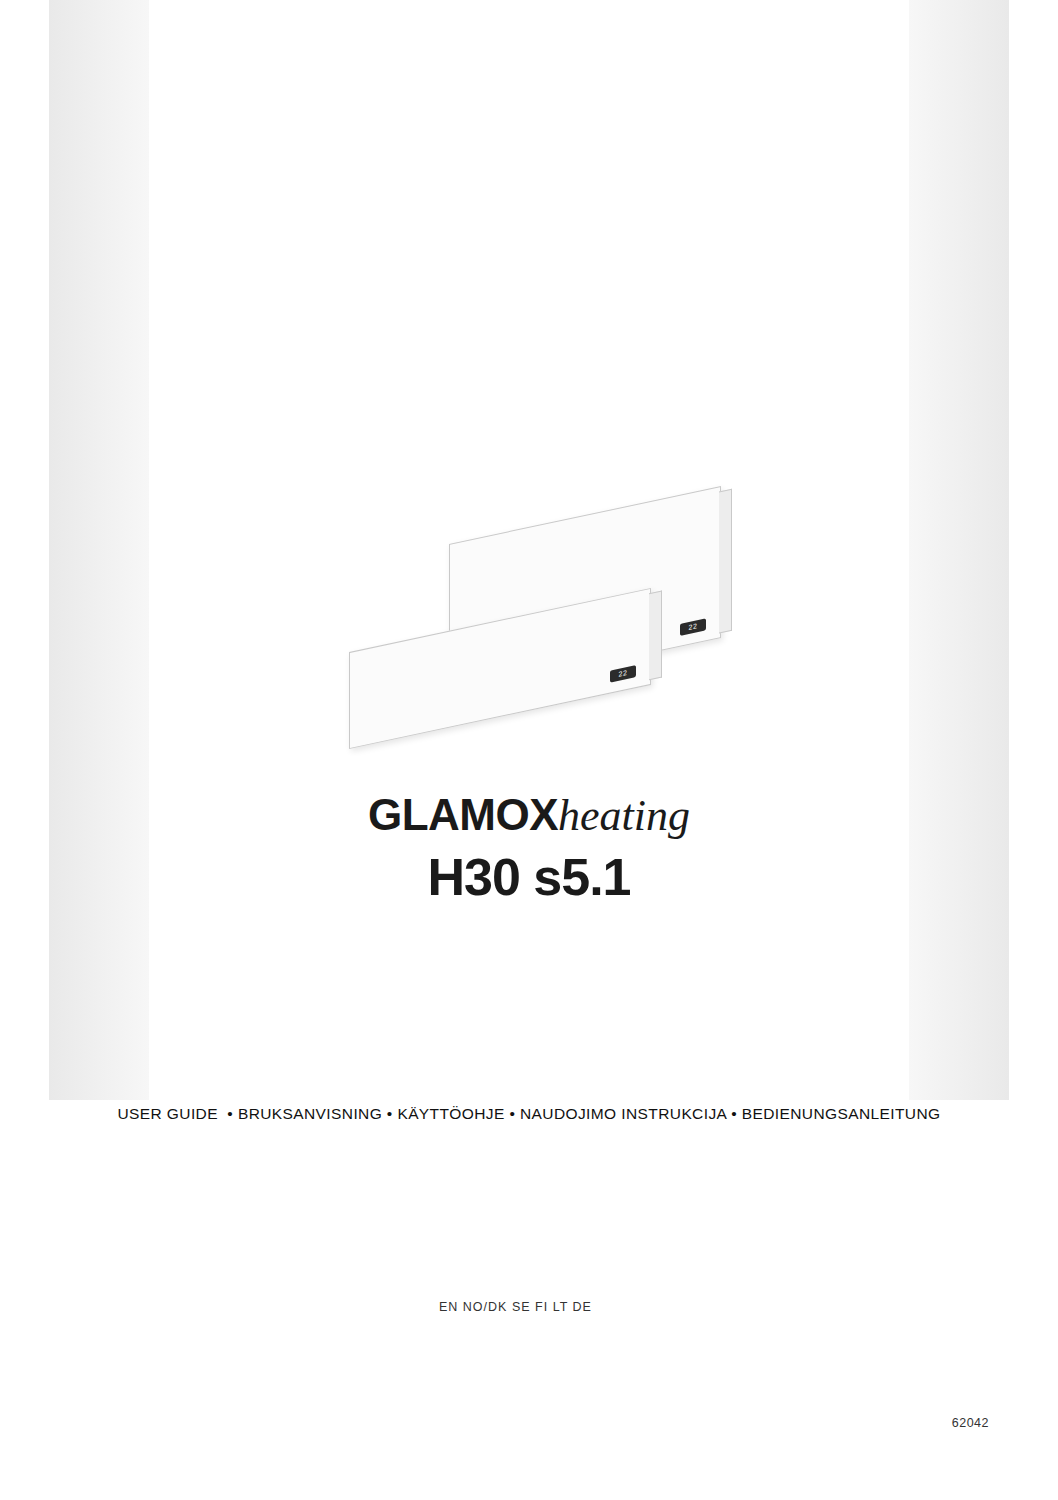22
22
GLAMOXheating
H30 s5.1
USER GUIDE • BRUKSANVISNING • KÄYTTÖOHJE • NAUDOJIMO INSTRUKCIJA • BEDIENUNGSANLEITUNG
EN NO/DK SE FI LT DE
62042